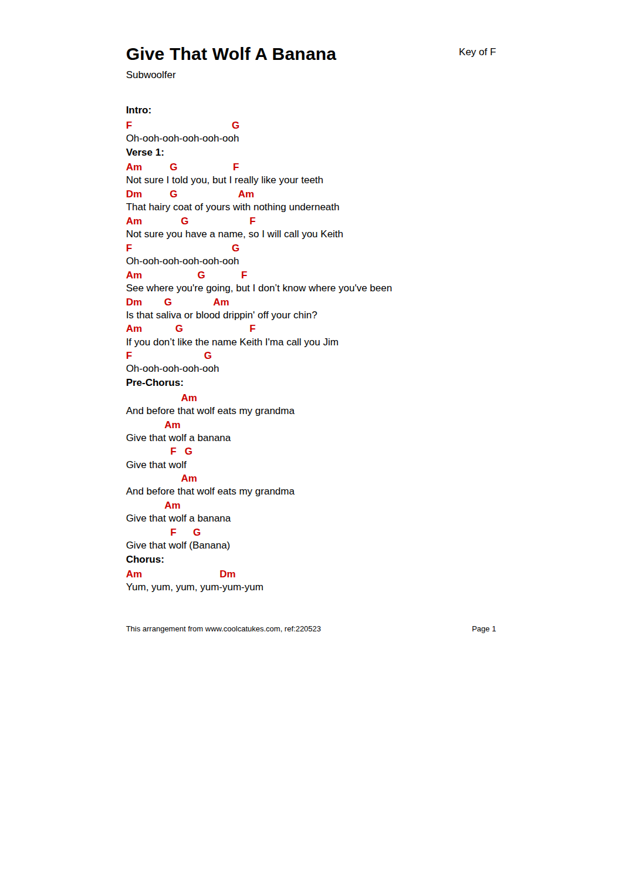Give That Wolf A Banana
Subwoolfer
Key of F
Intro:
F G
Oh-ooh-ooh-ooh-ooh-ooh
Verse 1:
Am G F
Not sure I told you, but I really like your teeth
Dm G Am
That hairy coat of yours with nothing underneath
Am G F
Not sure you have a name, so I will call you Keith
F G
Oh-ooh-ooh-ooh-ooh-ooh
Am G F
See where you're going, but I don’t know where you've been
Dm G Am
Is that saliva or blood drippin' off your chin?
Am G F
If you don’t like the name Keith I'ma call you Jim
F G
Oh-ooh-ooh-ooh-ooh
Pre-Chorus:
Am
And before that wolf eats my grandma
Am
Give that wolf a banana
F G
Give that wolf
Am
And before that wolf eats my grandma
Am
Give that wolf a banana
F G
Give that wolf (Banana)
Chorus:
Am Dm
Yum, yum, yum, yum-yum-yum
This arrangement from www.coolcatukes.com, ref:220523 Page 1